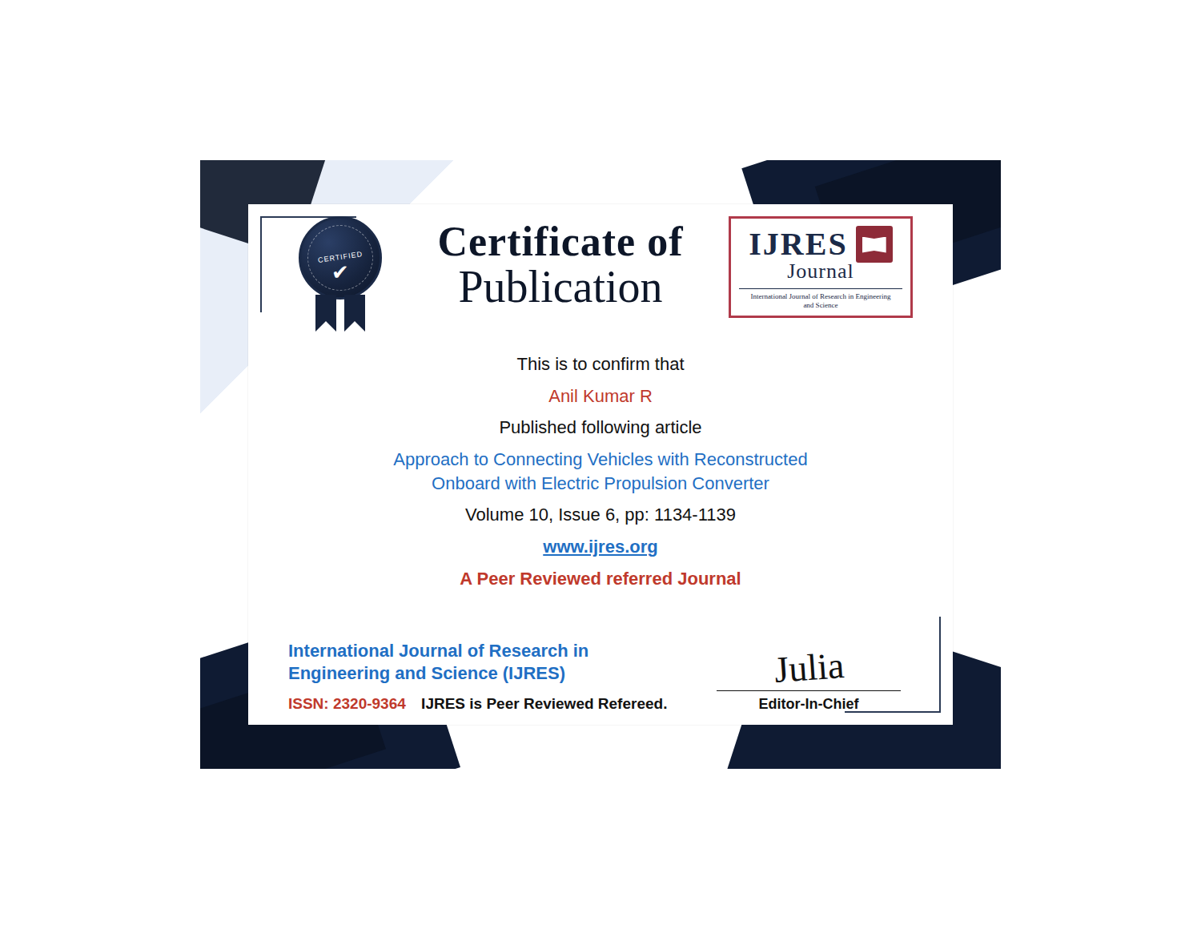Certified
✔
★ ★
Certificate of
Publication
IJRES
Journal
International Journal of Research in Engineering
and Science
This is to confirm that
Anil Kumar R
Published following article
Approach to Connecting Vehicles with Reconstructed
Onboard with Electric Propulsion Converter
Volume 10, Issue 6, pp: 1134-1139
www.ijres.org
A Peer Reviewed referred Journal
International Journal of Research in Engineering and Science (IJRES)
ISSN: 2320-9364 IJRES is Peer Reviewed Refereed.
Julia
Editor-In-Chief